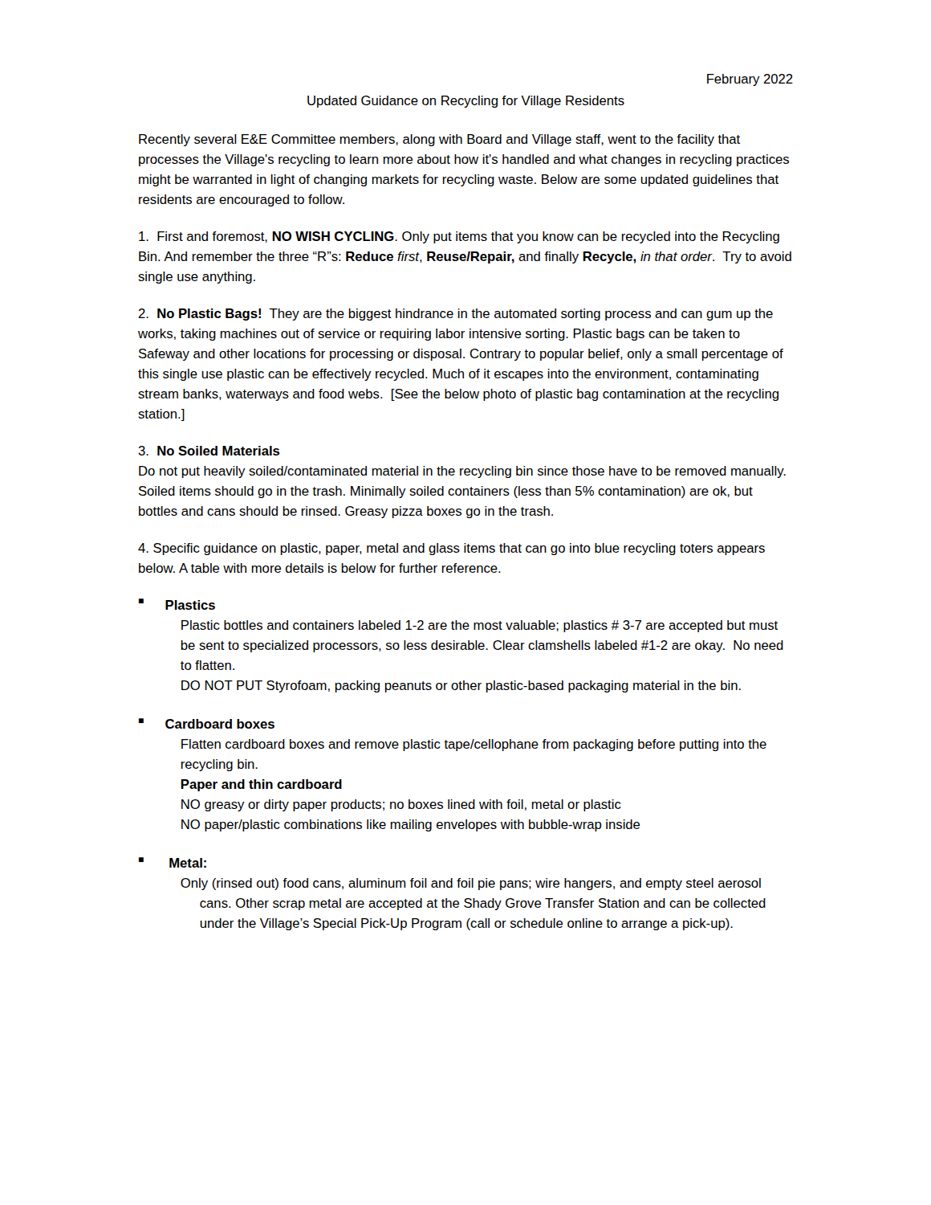February 2022
Updated Guidance on Recycling for Village Residents
Recently several E&E Committee members, along with Board and Village staff, went to the facility that processes the Village's recycling to learn more about how it's handled and what changes in recycling practices might be warranted in light of changing markets for recycling waste. Below are some updated guidelines that residents are encouraged to follow.
1. First and foremost, NO WISH CYCLING. Only put items that you know can be recycled into the Recycling Bin. And remember the three “R”s: Reduce first, Reuse/Repair, and finally Recycle, in that order. Try to avoid single use anything.
2. No Plastic Bags! They are the biggest hindrance in the automated sorting process and can gum up the works, taking machines out of service or requiring labor intensive sorting. Plastic bags can be taken to Safeway and other locations for processing or disposal. Contrary to popular belief, only a small percentage of this single use plastic can be effectively recycled. Much of it escapes into the environment, contaminating stream banks, waterways and food webs. [See the below photo of plastic bag contamination at the recycling station.]
3. No Soiled Materials
Do not put heavily soiled/contaminated material in the recycling bin since those have to be removed manually. Soiled items should go in the trash. Minimally soiled containers (less than 5% contamination) are ok, but bottles and cans should be rinsed. Greasy pizza boxes go in the trash.
4. Specific guidance on plastic, paper, metal and glass items that can go into blue recycling toters appears below. A table with more details is below for further reference.
■
Plastics
Plastic bottles and containers labeled 1-2 are the most valuable; plastics # 3-7 are accepted but must be sent to specialized processors, so less desirable. Clear clamshells labeled #1-2 are okay. No need to flatten.
DO NOT PUT Styrofoam, packing peanuts or other plastic-based packaging material in the bin.
■
Cardboard boxes
Flatten cardboard boxes and remove plastic tape/cellophane from packaging before putting into the recycling bin.
Paper and thin cardboard
NO greasy or dirty paper products; no boxes lined with foil, metal or plastic
NO paper/plastic combinations like mailing envelopes with bubble-wrap inside
■
Metal:
Only (rinsed out) food cans, aluminum foil and foil pie pans; wire hangers, and empty steel aerosol cans. Other scrap metal are accepted at the Shady Grove Transfer Station and can be collected under the Village’s Special Pick-Up Program (call or schedule online to arrange a pick-up).